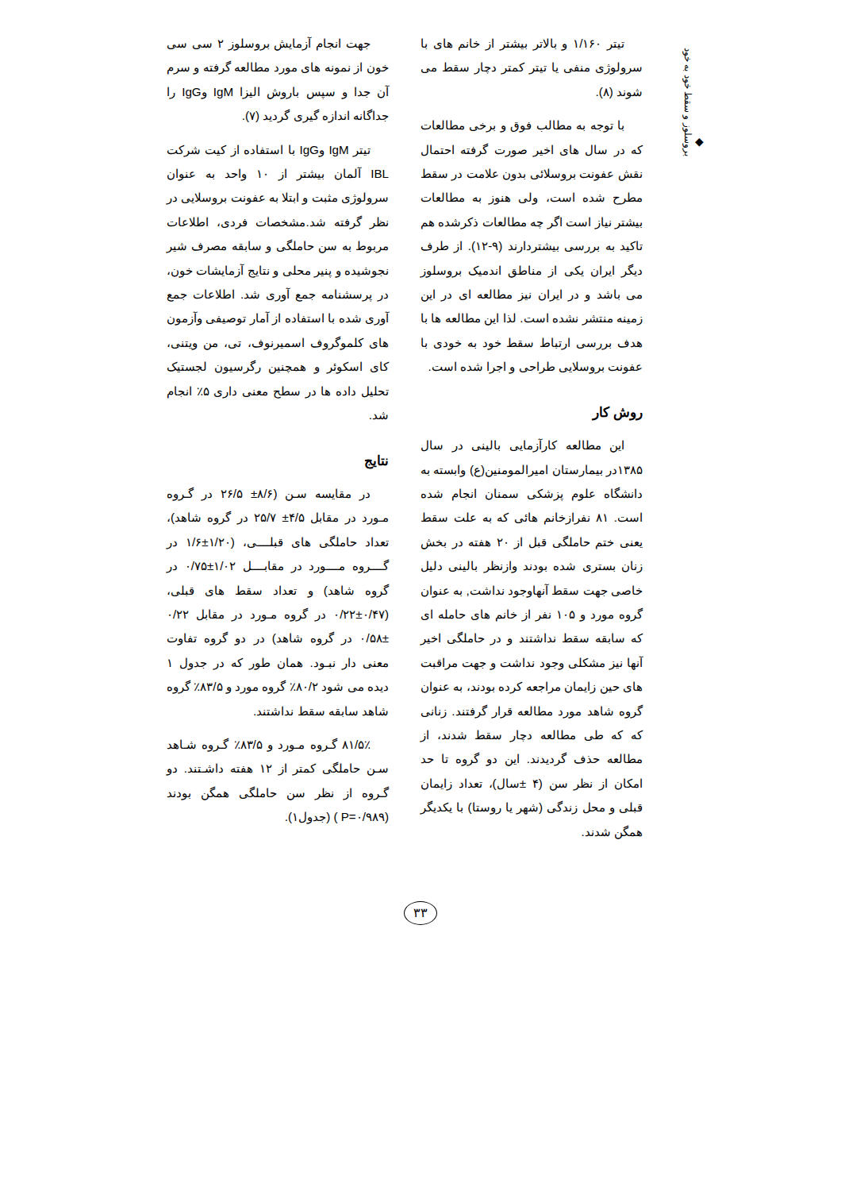◆ بروسلوز و سقط خود به خود
تیتر ۱/۱۶۰ و بالاتر بیشتر از خانم های با سرولوژی منفی یا تیتر کمتر دچار سقط می شوند (۸).
با توجه به مطالب فوق و برخی مطالعات که در سال های اخیر صورت گرفته احتمال نقش عفونت بروسلائی بدون علامت در سقط مطرح شده است، ولی هنوز به مطالعات بیشتر نیاز است اگر چه مطالعات ذکرشده هم تاکید به بررسی بیشتردارند (۹-۱۲). از طرف دیگر ایران یکی از مناطق اندمیک بروسلوز می باشد و در ایران نیز مطالعه ای در این زمینه منتشر نشده است. لذا این مطالعه ها با هدف بررسی ارتباط سقط خود به خودی با عفونت بروسلایی طراحی و اجرا شده است.
روش کار
این مطالعه کارآزمایی بالینی در سال ۱۳۸۵در بیمارستان امیرالمومنین(ع) وابسته به دانشگاه علوم پزشکی سمنان انجام شده است. ۸۱ نفرازخانم هائی که به علت سقط یعنی ختم حاملگی قبل از ۲۰ هفته در بخش زنان بستری شده بودند وازنظر بالینی دلیل خاصی جهت سقط آنهاوجود نداشت, به عنوان گروه مورد و ۱۰۵ نفر از خانم های حامله ای که سابقه سقط نداشتند و در حاملگی اخیر آنها نیز مشکلی وجود نداشت و جهت مراقبت های حین زایمان مراجعه کرده بودند، به عنوان گروه شاهد مورد مطالعه قرار گرفتند. زنانی که که طی مطالعه دچار سقط شدند، از مطالعه حذف گردیدند. این دو گروه تا حد امکان از نظر سن (۴ ±سال)، تعداد زایمان قبلی و محل زندگی (شهر یا روستا) با یکدیگر همگن شدند.
جهت انجام آزمایش بروسلوز ۲ سی سی خون از نمونه های مورد مطالعه گرفته و سرم آن جدا و سپس باروش الیزا IgM وIgG را جداگانه اندازه گیری گردید (۷).
تیتر IgM وIgG با استفاده از کیت شرکت IBL آلمان بیشتر از ۱۰ واحد به عنوان سرولوژی مثبت و ابتلا به عفونت بروسلایی در نظر گرفته شد.مشخصات فردی، اطلاعات مربوط به سن حاملگی و سابقه مصرف شیر نجوشیده و پنیر محلی و نتایج آزمایشات خون، در پرسشنامه جمع آوری شد. اطلاعات جمع آوری شده با استفاده از آمار توصیفی وآزمون های کلموگروف اسمیرنوف، تی، من ویتنی، کای اسکوئر و همچنین رگرسیون لجستیک تحلیل داده ها در سطح معنی داری ۵٪ انجام شد.
نتایج
در مقایسه سـن (۸/۶± ۲۶/۵ در گـروه مـورد در مقابل ۴/۵± ۲۵/۷ در گروه شاهد)، تعداد حاملگی های قبلــــی، (۱/۲۰±۱/۶ در گــــروه مــــورد در مقابــــل ۱/۰۲±۰/۷۵ در گروه شاهد) و تعداد سقط های قبلی، (۰/۴۷±۰/۲۲ در گروه مـورد در مقابل ۰/۲۲ ±۰/۵۸ در گروه شاهد) در دو گروه تفاوت معنی دار نبـود. همان طور که در جدول ۱ دیده می شود ۸۰/۲٪ گروه مورد و ۸۳/۵٪ گروه شاهد سابقه سقط نداشتند.
۸۱/۵٪ گـروه مـورد و ۸۳/۵٪ گـروه شـاهد سـن حاملگی کمتر از ۱۲ هفته داشـتند. دو گـروه از نظر سن حاملگی همگن بودند (۰/۹۸۹=P ) (جدول۱).
۳۳